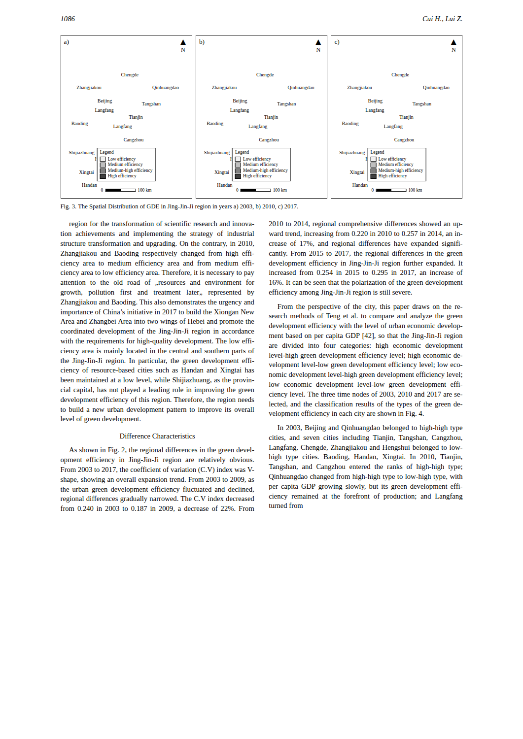1086 Cui H., Lui Z.
a) ▲N Chengde Zhangjiakou Beijing Langfang Tangshan Qinhuangdao Tianjin Langfang Baoding Cangzhou Shijiazhuang Hengshui Xingtai Handan
Legend
Low efficiency
Medium efficiency
Medium-high efficiency
High efficiency
0 100 km
b) ▲N Chengde Zhangjiakou Beijing Langfang Tangshan Qinhuangdao Tianjin Langfang Baoding Cangzhou Shijiazhuang Hengshui Xingtai Handan
Legend
Low efficiency
Medium efficiency
Medium-high efficiency
High efficiency
0 100 km
c) ▲N Chengde Zhangjiakou Beijing Langfang Tangshan Qinhuangdao Tianjin Langfang Baoding Cangzhou Shijiazhuang Hengshui Xingtai Handan
Legend
Low efficiency
Medium efficiency
Medium-high efficiency
High efficiency
0 100 km
Fig. 3. The Spatial Distribution of GDE in Jing-Jin-Ji region in years a) 2003, b) 2010, c) 2017.
region for the transformation of scientific research and innovation achievements and implementing the strategy of industrial structure transformation and upgrading. On the contrary, in 2010, Zhangjiakou and Baoding respectively changed from high efficiency area to medium efficiency area and from medium efficiency area to low efficiency area. Therefore, it is necessary to pay attention to the old road of „resources and environment for growth, pollution first and treatment later„ represented by Zhangjiakou and Baoding. This also demonstrates the urgency and importance of China’s initiative in 2017 to build the Xiongan New Area and Zhangbei Area into two wings of Hebei and promote the coordinated development of the Jing-Jin-Ji region in accordance with the requirements for high-quality development. The low efficiency area is mainly located in the central and southern parts of the Jing-Jin-Ji region. In particular, the green development efficiency of resource-based cities such as Handan and Xingtai has been maintained at a low level, while Shijiazhuang, as the provincial capital, has not played a leading role in improving the green development efficiency of this region. Therefore, the region needs to build a new urban development pattern to improve its overall level of green development.
Difference Characteristics
As shown in Fig. 2, the regional differences in the green development efficiency in Jing-Jin-Ji region are relatively obvious. From 2003 to 2017, the coefficient of variation (C.V) index was V- shape, showing an overall expansion trend. From 2003 to 2009, as the urban green development efficiency fluctuated and declined, regional differences gradually narrowed. The C.V index decreased from 0.240 in 2003 to 0.187 in 2009, a decrease of 22%. From 2010 to 2014, regional comprehensive differences showed an upward trend, increasing from 0.220 in 2010 to 0.257 in 2014, an increase of 17%, and regional differences have expanded significantly. From 2015 to 2017, the regional differences in the green development efficiency in Jing-Jin-Ji region further expanded. It increased from 0.254 in 2015 to 0.295 in 2017, an increase of 16%. It can be seen that the polarization of the green development efficiency among Jing-Jin-Ji region is still severe.
From the perspective of the city, this paper draws on the research methods of Teng et al. to compare and analyze the green development efficiency with the level of urban economic development based on per capita GDP [42], so that the Jing-Jin-Ji region are divided into four categories: high economic development level-high green development efficiency level; high economic development level-low green development efficiency level; low economic development level-high green development efficiency level; low economic development level-low green development efficiency level. The three time nodes of 2003, 2010 and 2017 are selected, and the classification results of the types of the green development efficiency in each city are shown in Fig. 4.
In 2003, Beijing and Qinhuangdao belonged to high-high type cities, and seven cities including Tianjin, Tangshan, Cangzhou, Langfang, Chengde, Zhangjiakou and Hengshui belonged to low-high type cities. Baoding, Handan, Xingtai. In 2010, Tianjin, Tangshan, and Cangzhou entered the ranks of high-high type; Qinhuangdao changed from high-high type to low-high type, with per capita GDP growing slowly, but its green development efficiency remained at the forefront of production; and Langfang turned from